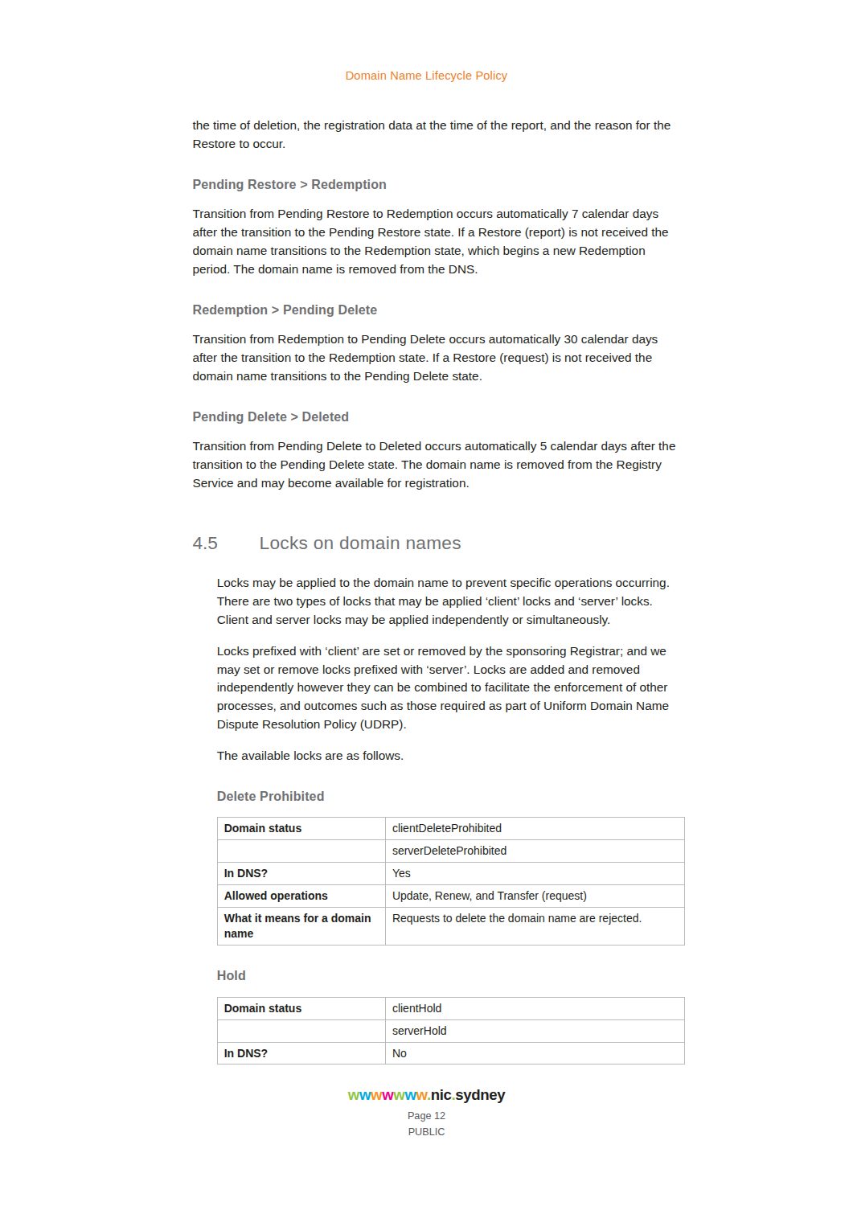Domain Name Lifecycle Policy
the time of deletion, the registration data at the time of the report, and the reason for the Restore to occur.
Pending Restore > Redemption
Transition from Pending Restore to Redemption occurs automatically 7 calendar days after the transition to the Pending Restore state. If a Restore (report) is not received the domain name transitions to the Redemption state, which begins a new Redemption period. The domain name is removed from the DNS.
Redemption > Pending Delete
Transition from Redemption to Pending Delete occurs automatically 30 calendar days after the transition to the Redemption state. If a Restore (request) is not received the domain name transitions to the Pending Delete state.
Pending Delete > Deleted
Transition from Pending Delete to Deleted occurs automatically 5 calendar days after the transition to the Pending Delete state. The domain name is removed from the Registry Service and may become available for registration.
4.5
Locks on domain names
Locks may be applied to the domain name to prevent specific operations occurring. There are two types of locks that may be applied ‘client’ locks and ‘server’ locks. Client and server locks may be applied independently or simultaneously.
Locks prefixed with ‘client’ are set or removed by the sponsoring Registrar; and we may set or remove locks prefixed with ‘server’. Locks are added and removed independently however they can be combined to facilitate the enforcement of other processes, and outcomes such as those required as part of Uniform Domain Name Dispute Resolution Policy (UDRP).
The available locks are as follows.
Delete Prohibited
| Domain status | clientDeleteProhibited |
| | serverDeleteProhibited |
| In DNS? | Yes |
| Allowed operations | Update, Renew, and Transfer (request) |
| What it means for a domain name | Requests to delete the domain name are rejected. |
Hold
| Domain status | clientHold |
| | serverHold |
| In DNS? | No |
wwwwwww. nic. sydney
Page 12
PUBLIC